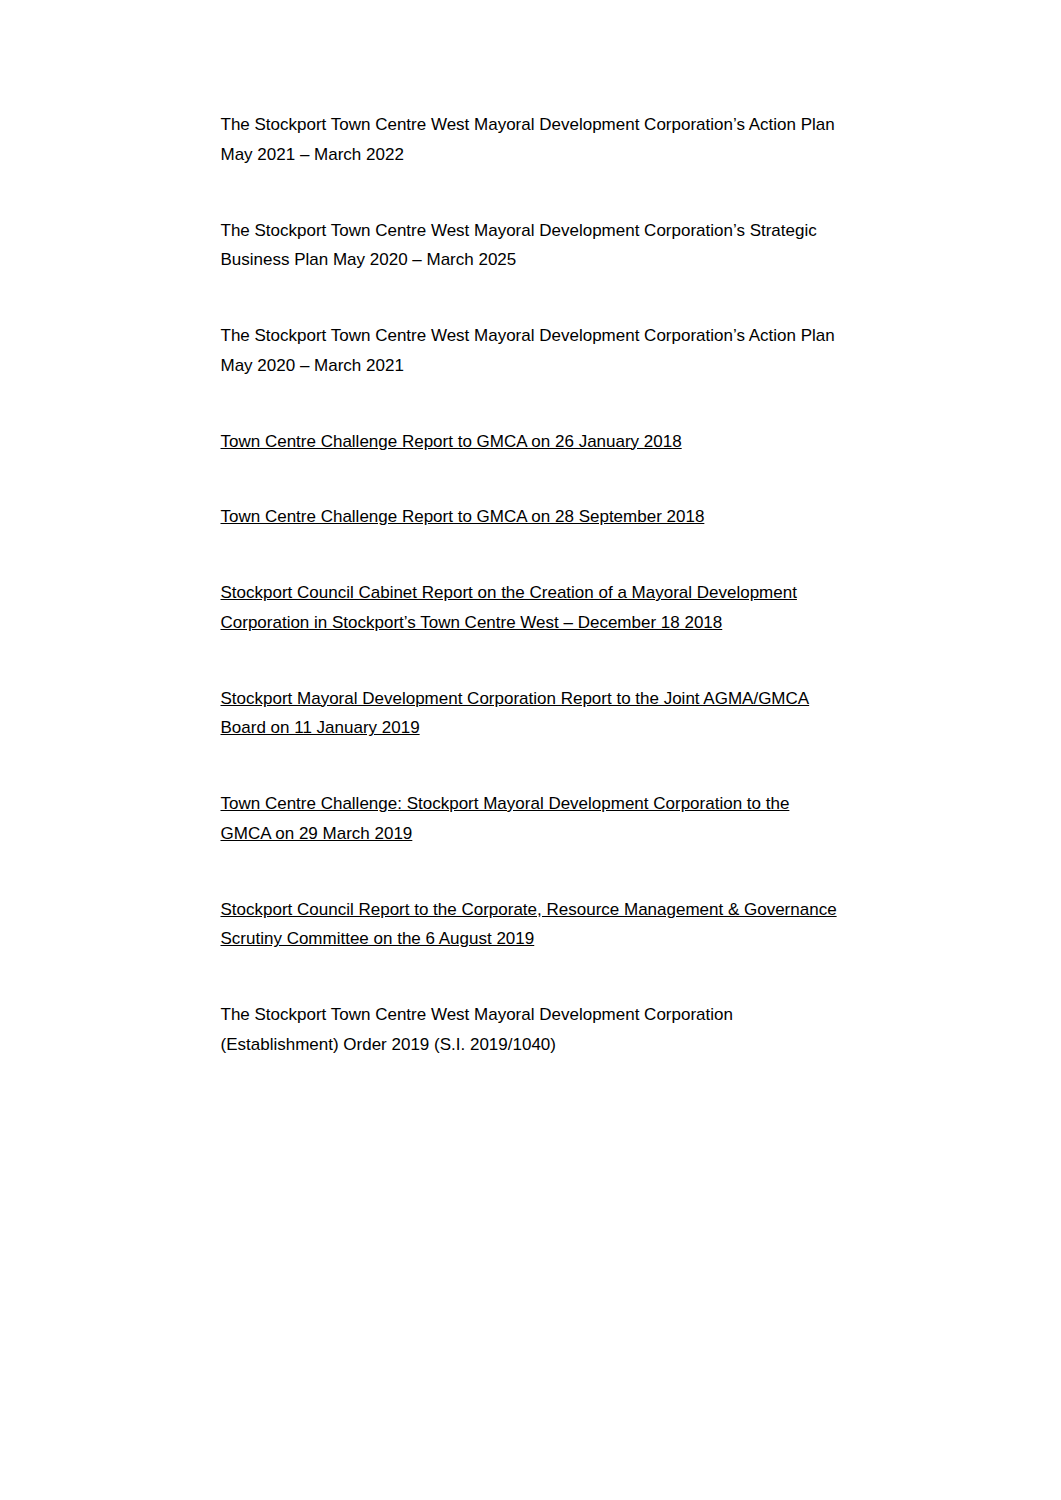The Stockport Town Centre West Mayoral Development Corporation’s Action Plan May 2021 – March 2022
The Stockport Town Centre West Mayoral Development Corporation’s Strategic Business Plan May 2020 – March 2025
The Stockport Town Centre West Mayoral Development Corporation’s Action Plan May 2020 – March 2021
Town Centre Challenge Report to GMCA on 26 January 2018
Town Centre Challenge Report to GMCA on 28 September 2018
Stockport Council Cabinet Report on the Creation of a Mayoral Development Corporation in Stockport’s Town Centre West – December 18 2018
Stockport Mayoral Development Corporation Report to the Joint AGMA/GMCA Board on 11 January 2019
Town Centre Challenge: Stockport Mayoral Development Corporation to the GMCA on 29 March 2019
Stockport Council Report to the Corporate, Resource Management & Governance Scrutiny Committee on the 6 August 2019
The Stockport Town Centre West Mayoral Development Corporation (Establishment) Order 2019 (S.I. 2019/1040)